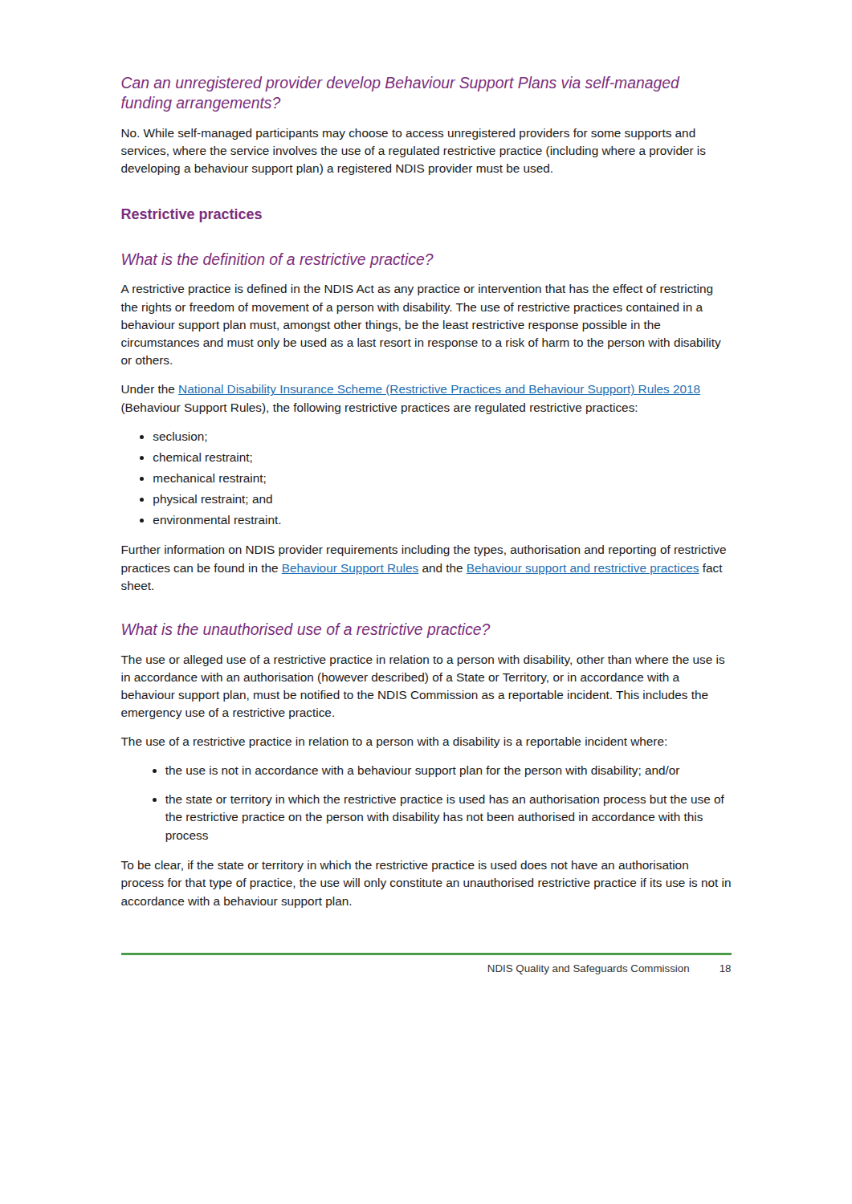Can an unregistered provider develop Behaviour Support Plans via self-managed funding arrangements?
No. While self-managed participants may choose to access unregistered providers for some supports and services, where the service involves the use of a regulated restrictive practice (including where a provider is developing a behaviour support plan) a registered NDIS provider must be used.
Restrictive practices
What is the definition of a restrictive practice?
A restrictive practice is defined in the NDIS Act as any practice or intervention that has the effect of restricting the rights or freedom of movement of a person with disability. The use of restrictive practices contained in a behaviour support plan must, amongst other things, be the least restrictive response possible in the circumstances and must only be used as a last resort in response to a risk of harm to the person with disability or others.
Under the National Disability Insurance Scheme (Restrictive Practices and Behaviour Support) Rules 2018 (Behaviour Support Rules), the following restrictive practices are regulated restrictive practices:
seclusion;
chemical restraint;
mechanical restraint;
physical restraint; and
environmental restraint.
Further information on NDIS provider requirements including the types, authorisation and reporting of restrictive practices can be found in the Behaviour Support Rules and the Behaviour support and restrictive practices fact sheet.
What is the unauthorised use of a restrictive practice?
The use or alleged use of a restrictive practice in relation to a person with disability, other than where the use is in accordance with an authorisation (however described) of a State or Territory, or in accordance with a behaviour support plan, must be notified to the NDIS Commission as a reportable incident. This includes the emergency use of a restrictive practice.
The use of a restrictive practice in relation to a person with a disability is a reportable incident where:
the use is not in accordance with a behaviour support plan for the person with disability; and/or
the state or territory in which the restrictive practice is used has an authorisation process but the use of the restrictive practice on the person with disability has not been authorised in accordance with this process
To be clear, if the state or territory in which the restrictive practice is used does not have an authorisation process for that type of practice, the use will only constitute an unauthorised restrictive practice if its use is not in accordance with a behaviour support plan.
NDIS Quality and Safeguards Commission 18